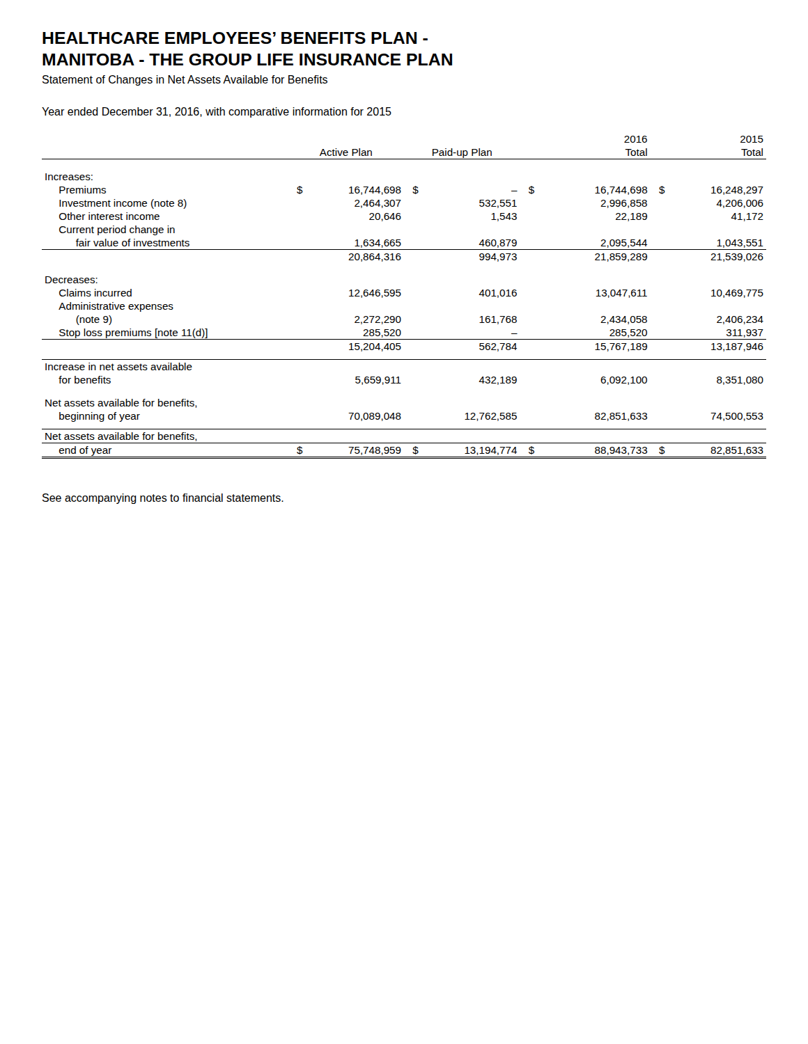HEALTHCARE EMPLOYEES’ BENEFITS PLAN -
MANITOBA - THE GROUP LIFE INSURANCE PLAN
Statement of Changes in Net Assets Available for Benefits
Year ended December 31, 2016, with comparative information for 2015
| | | | 2016 | 2015 |
| --- | --- | --- | --- | --- |
| | Active Plan | Paid-up Plan | Total | Total |
| Increases: | | | | | | | | |
| Premiums | $ | 16,744,698 | $ | – | $ | 16,744,698 | $ | 16,248,297 |
| Investment income (note 8) | | 2,464,307 | | 532,551 | | 2,996,858 | | 4,206,006 |
| Other interest income | | 20,646 | | 1,543 | | 22,189 | | 41,172 |
| Current period change in | | | | | | | | |
| fair value of investments | | 1,634,665 | | 460,879 | | 2,095,544 | | 1,043,551 |
| | | 20,864,316 | | 994,973 | | 21,859,289 | | 21,539,026 |
| Decreases: | | | | | | | | |
| Claims incurred | | 12,646,595 | | 401,016 | | 13,047,611 | | 10,469,775 |
| Administrative expenses | | | | | | | | |
| (note 9) | | 2,272,290 | | 161,768 | | 2,434,058 | | 2,406,234 |
| Stop loss premiums [note 11(d)] | | 285,520 | | – | | 285,520 | | 311,937 |
| | | 15,204,405 | | 562,784 | | 15,767,189 | | 13,187,946 |
| Increase in net assets available | | | | | | | | |
| for benefits | | 5,659,911 | | 432,189 | | 6,092,100 | | 8,351,080 |
| Net assets available for benefits, | | | | | | | | |
| beginning of year | | 70,089,048 | | 12,762,585 | | 82,851,633 | | 74,500,553 |
| Net assets available for benefits, | | | | | | | | |
| end of year | $ | 75,748,959 | $ | 13,194,774 | $ | 88,943,733 | $ | 82,851,633 |
See accompanying notes to financial statements.